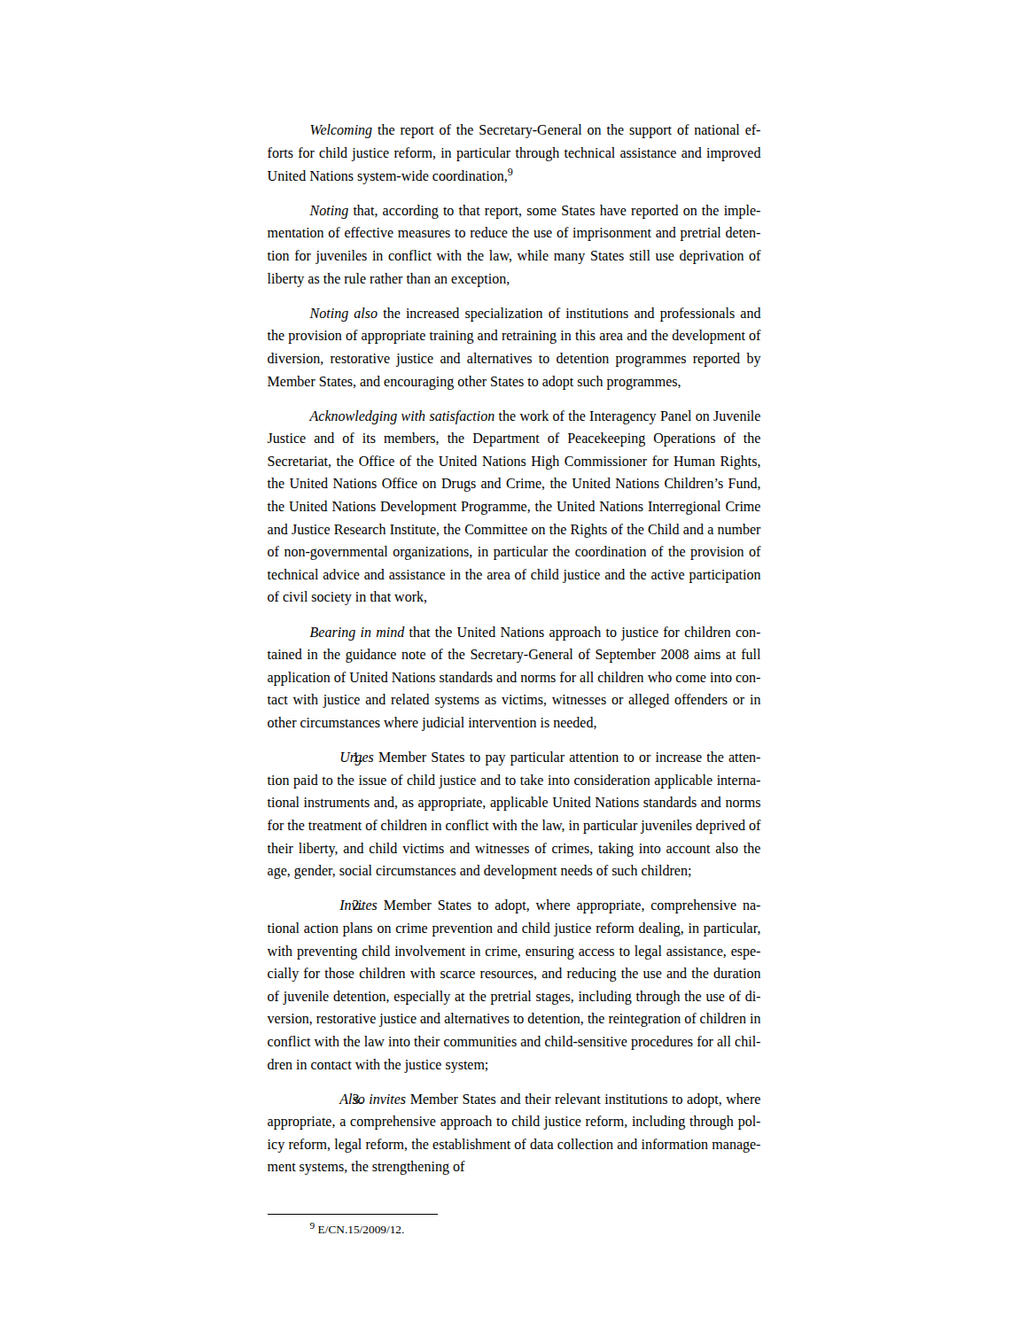Welcoming the report of the Secretary-General on the support of national efforts for child justice reform, in particular through technical assistance and improved United Nations system-wide coordination,9
Noting that, according to that report, some States have reported on the implementation of effective measures to reduce the use of imprisonment and pretrial detention for juveniles in conflict with the law, while many States still use deprivation of liberty as the rule rather than an exception,
Noting also the increased specialization of institutions and professionals and the provision of appropriate training and retraining in this area and the development of diversion, restorative justice and alternatives to detention programmes reported by Member States, and encouraging other States to adopt such programmes,
Acknowledging with satisfaction the work of the Interagency Panel on Juvenile Justice and of its members, the Department of Peacekeeping Operations of the Secretariat, the Office of the United Nations High Commissioner for Human Rights, the United Nations Office on Drugs and Crime, the United Nations Children’s Fund, the United Nations Development Programme, the United Nations Interregional Crime and Justice Research Institute, the Committee on the Rights of the Child and a number of non-governmental organizations, in particular the coordination of the provision of technical advice and assistance in the area of child justice and the active participation of civil society in that work,
Bearing in mind that the United Nations approach to justice for children contained in the guidance note of the Secretary-General of September 2008 aims at full application of United Nations standards and norms for all children who come into contact with justice and related systems as victims, witnesses or alleged offenders or in other circumstances where judicial intervention is needed,
1. Urges Member States to pay particular attention to or increase the attention paid to the issue of child justice and to take into consideration applicable international instruments and, as appropriate, applicable United Nations standards and norms for the treatment of children in conflict with the law, in particular juveniles deprived of their liberty, and child victims and witnesses of crimes, taking into account also the age, gender, social circumstances and development needs of such children;
2. Invites Member States to adopt, where appropriate, comprehensive national action plans on crime prevention and child justice reform dealing, in particular, with preventing child involvement in crime, ensuring access to legal assistance, especially for those children with scarce resources, and reducing the use and the duration of juvenile detention, especially at the pretrial stages, including through the use of diversion, restorative justice and alternatives to detention, the reintegration of children in conflict with the law into their communities and child-sensitive procedures for all children in contact with the justice system;
3. Also invites Member States and their relevant institutions to adopt, where appropriate, a comprehensive approach to child justice reform, including through policy reform, legal reform, the establishment of data collection and information management systems, the strengthening of
9 E/CN.15/2009/12.